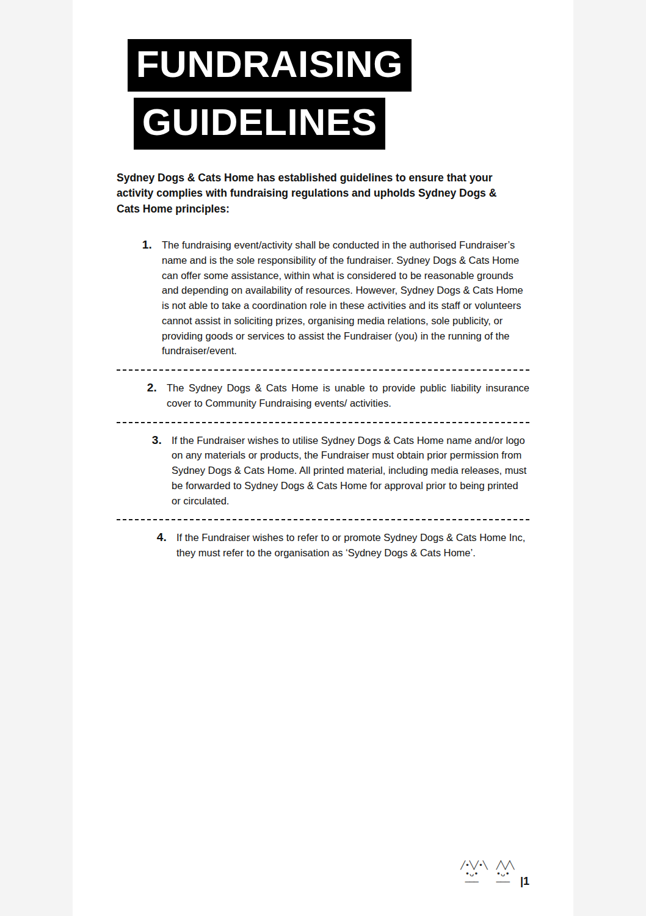Fundraising
Guidelines
Sydney Dogs & Cats Home has established guidelines to ensure that your activity complies with fundraising regulations and upholds Sydney Dogs & Cats Home principles:
The fundraising event/activity shall be conducted in the authorised Fundraiser’s name and is the sole responsibility of the fundraiser. Sydney Dogs & Cats Home can offer some assistance, within what is considered to be reasonable grounds and depending on availability of resources. However, Sydney Dogs & Cats Home is not able to take a coordination role in these activities and its staff or volunteers cannot assist in soliciting prizes, organising media relations, sole publicity, or providing goods or services to assist the Fundraiser (you) in the running of the fundraiser/event.
The Sydney Dogs & Cats Home is unable to provide public liability insurance cover to Community Fundraising events/ activities.
If the Fundraiser wishes to utilise Sydney Dogs & Cats Home name and/or logo on any materials or products, the Fundraiser must obtain prior permission from Sydney Dogs & Cats Home. All printed material, including media releases, must be forwarded to Sydney Dogs & Cats Home for approval prior to being printed or circulated.
If the Fundraiser wishes to refer to or promote Sydney Dogs & Cats Home Inc, they must refer to the organisation as ‘Sydney Dogs & Cats Home’.
╱•╲╱•╲ ╱╲╱╲ •ᴗ• •ᴗ• ─── ─── |1